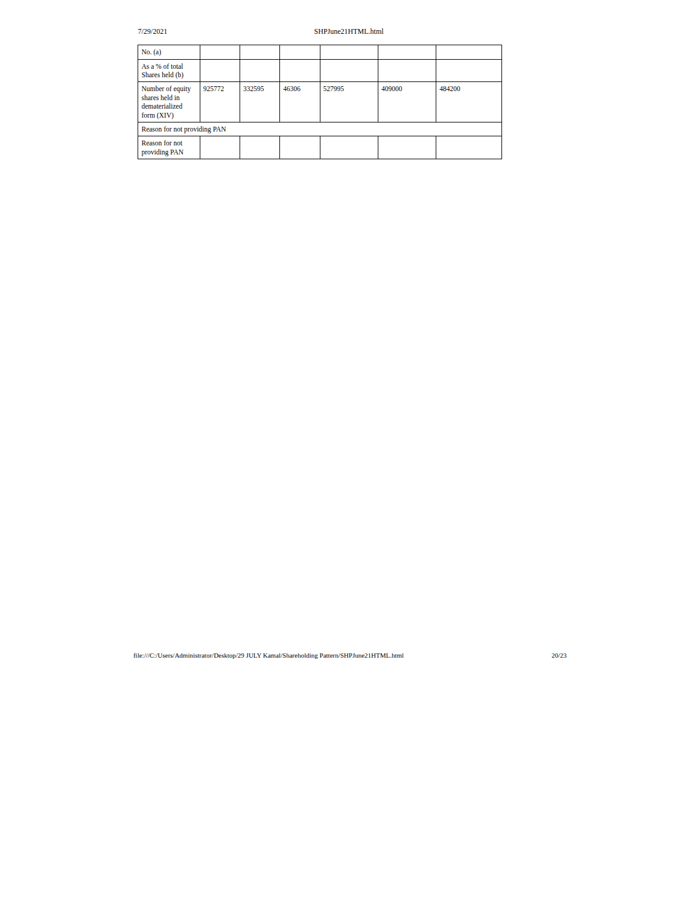7/29/2021
SHPJune21HTML.html
| No. (a) | | | | | | |
| As a % of total Shares held (b) | | | | | | |
| Number of equity shares held in dematerialized form (XIV) | 925772 | 332595 | 46306 | 527995 | 409000 | 484200 |
| Reason for not providing PAN |
| Reason for not providing PAN | | | | | | |
file:///C:/Users/Administrator/Desktop/29 JULY Kamal/Shareholding Pattern/SHPJune21HTML.html
20/23